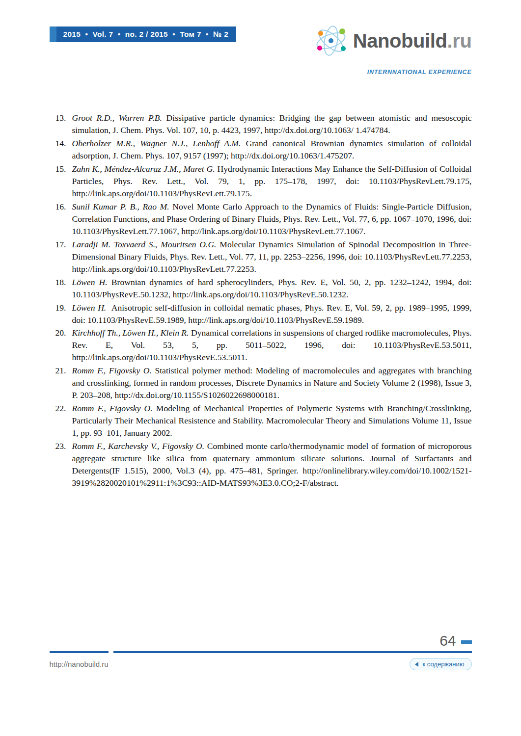2015 • Vol. 7 • no. 2 / 2015 • Том 7 • № 2
Nanobuild.ru
Internnational experience
13. Groot R.D., Warren P.B. Dissipative particle dynamics: Bridging the gap between atomistic and mesoscopic simulation, J. Chem. Phys. Vol. 107, 10, p. 4423, 1997, http://dx.doi.org/10.1063/ 1.474784.
14. Oberholzer M.R., Wagner N.J., Lenhoff A.M. Grand canonical Brownian dynamics simulation of colloidal adsorption, J. Chem. Phys. 107, 9157 (1997); http://dx.doi.org/10.1063/1.475207.
15. Zahn K., Méndez-Alcaraz J.M., Maret G. Hydrodynamic Interactions May Enhance the Self-Diffusion of Colloidal Particles, Phys. Rev. Lett., Vol. 79, 1, pp. 175–178, 1997, doi: 10.1103/PhysRevLett.79.175, http://link.aps.org/doi/10.1103/PhysRevLett.79.175.
16. Sunil Kumar P. B., Rao M. Novel Monte Carlo Approach to the Dynamics of Fluids: Single-Particle Diffusion, Correlation Functions, and Phase Ordering of Binary Fluids, Phys. Rev. Lett., Vol. 77, 6, pp. 1067–1070, 1996, doi: 10.1103/PhysRevLett.77.1067, http://link.aps.org/doi/10.1103/PhysRevLett.77.1067.
17. Laradji M. Toxvaerd S., Mouritsen O.G. Molecular Dynamics Simulation of Spinodal Decomposition in Three-Dimensional Binary Fluids, Phys. Rev. Lett., Vol. 77, 11, pp. 2253–2256, 1996, doi: 10.1103/PhysRevLett.77.2253, http://link.aps.org/doi/10.1103/PhysRevLett.77.2253.
18. Löwen H. Brownian dynamics of hard spherocylinders, Phys. Rev. E, Vol. 50, 2, pp. 1232–1242, 1994, doi: 10.1103/PhysRevE.50.1232, http://link.aps.org/doi/10.1103/PhysRevE.50.1232.
19. Löwen H. Anisotropic self-diffusion in colloidal nematic phases, Phys. Rev. E, Vol. 59, 2, pp. 1989–1995, 1999, doi: 10.1103/PhysRevE.59.1989, http://link.aps.org/doi/10.1103/PhysRevE.59.1989.
20. Kirchhoff Th., Löwen H., Klein R. Dynamical correlations in suspensions of charged rodlike macromolecules, Phys. Rev. E, Vol. 53, 5, pp. 5011–5022, 1996, doi: 10.1103/PhysRevE.53.5011, http://link.aps.org/doi/10.1103/PhysRevE.53.5011.
21. Romm F., Figovsky O. Statistical polymer method: Modeling of macromolecules and aggregates with branching and crosslinking, formed in random processes, Discrete Dynamics in Nature and Society Volume 2 (1998), Issue 3, P. 203–208, http://dx.doi.org/10.1155/S1026022698000181.
22. Romm F., Figovsky O. Modeling of Mechanical Properties of Polymeric Systems with Branching/Crosslinking, Particularly Their Mechanical Resistence and Stability. Macromolecular Theory and Simulations Volume 11, Issue 1, pp. 93–101, January 2002.
23. Romm F., Karchevsky V., Figovsky O. Combined monte carlo/thermodynamic model of formation of microporous aggregate structure like silica from quaternary ammonium silicate solutions. Journal of Surfactants and Detergents(IF 1.515), 2000, Vol.3 (4), pp. 475–481, Springer. http://onlinelibrary.wiley.com/doi/10.1002/1521-3919%2820020101%2911:1%3C93::AID-MATS93%3E3.0.CO;2-F/abstract.
64
http://nanobuild.ru к содержанию